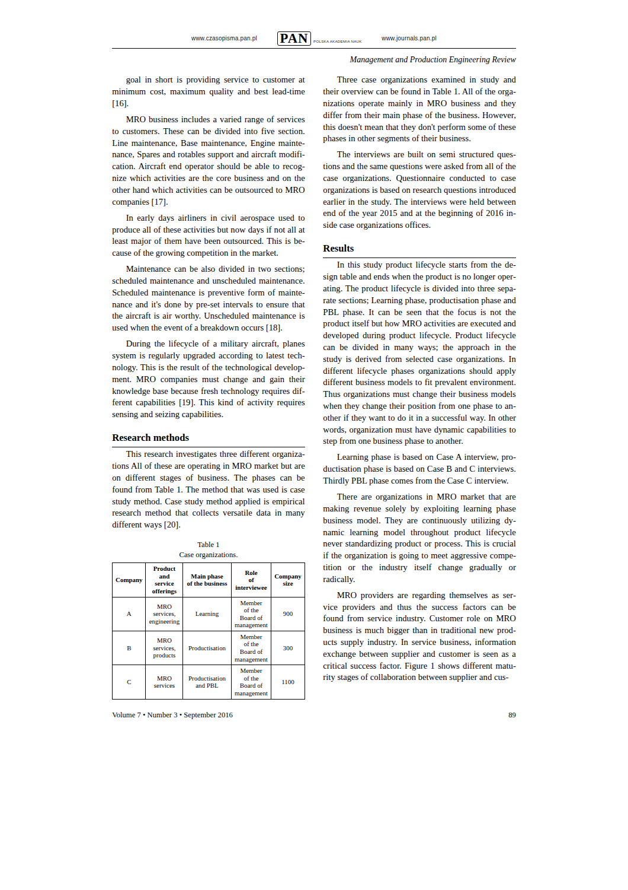www.czasopisma.pan.pl PAN POLSKA AKADEMIA NAUK www.journals.pan.pl
Management and Production Engineering Review
goal in short is providing service to customer at minimum cost, maximum quality and best lead-time [16].
MRO business includes a varied range of services to customers. These can be divided into five section. Line maintenance, Base maintenance, Engine maintenance, Spares and rotables support and aircraft modification. Aircraft end operator should be able to recognize which activities are the core business and on the other hand which activities can be outsourced to MRO companies [17].
In early days airliners in civil aerospace used to produce all of these activities but now days if not all at least major of them have been outsourced. This is because of the growing competition in the market.
Maintenance can be also divided in two sections; scheduled maintenance and unscheduled maintenance. Scheduled maintenance is preventive form of maintenance and it's done by pre-set intervals to ensure that the aircraft is air worthy. Unscheduled maintenance is used when the event of a breakdown occurs [18].
During the lifecycle of a military aircraft, planes system is regularly upgraded according to latest technology. This is the result of the technological development. MRO companies must change and gain their knowledge base because fresh technology requires different capabilities [19]. This kind of activity requires sensing and seizing capabilities.
Research methods
This research investigates three different organizations All of these are operating in MRO market but are on different stages of business. The phases can be found from Table 1. The method that was used is case study method. Case study method applied is empirical research method that collects versatile data in many different ways [20].
Table 1 Case organizations.
| Company | Product and service offerings | Main phase of the business | Role of interviewee | Company size |
| --- | --- | --- | --- | --- |
| A | MRO services, engineering | Learning | Member of the Board of management | 900 |
| B | MRO services, products | Productisation | Member of the Board of management | 300 |
| C | MRO services | Productisation and PBL | Member of the Board of management | 1100 |
Three case organizations examined in study and their overview can be found in Table 1. All of the organizations operate mainly in MRO business and they differ from their main phase of the business. However, this doesn't mean that they don't perform some of these phases in other segments of their business.
The interviews are built on semi structured questions and the same questions were asked from all of the case organizations. Questionnaire conducted to case organizations is based on research questions introduced earlier in the study. The interviews were held between end of the year 2015 and at the beginning of 2016 inside case organizations offices.
Results
In this study product lifecycle starts from the design table and ends when the product is no longer operating. The product lifecycle is divided into three separate sections; Learning phase, productisation phase and PBL phase. It can be seen that the focus is not the product itself but how MRO activities are executed and developed during product lifecycle. Product lifecycle can be divided in many ways; the approach in the study is derived from selected case organizations. In different lifecycle phases organizations should apply different business models to fit prevalent environment. Thus organizations must change their business models when they change their position from one phase to another if they want to do it in a successful way. In other words, organization must have dynamic capabilities to step from one business phase to another.
Learning phase is based on Case A interview, productisation phase is based on Case B and C interviews. Thirdly PBL phase comes from the Case C interview.
There are organizations in MRO market that are making revenue solely by exploiting learning phase business model. They are continuously utilizing dynamic learning model throughout product lifecycle never standardizing product or process. This is crucial if the organization is going to meet aggressive competition or the industry itself change gradually or radically.
MRO providers are regarding themselves as service providers and thus the success factors can be found from service industry. Customer role on MRO business is much bigger than in traditional new products supply industry. In service business, information exchange between supplier and customer is seen as a critical success factor. Figure 1 shows different maturity stages of collaboration between supplier and cus-
Volume 7 • Number 3 • September 2016
89